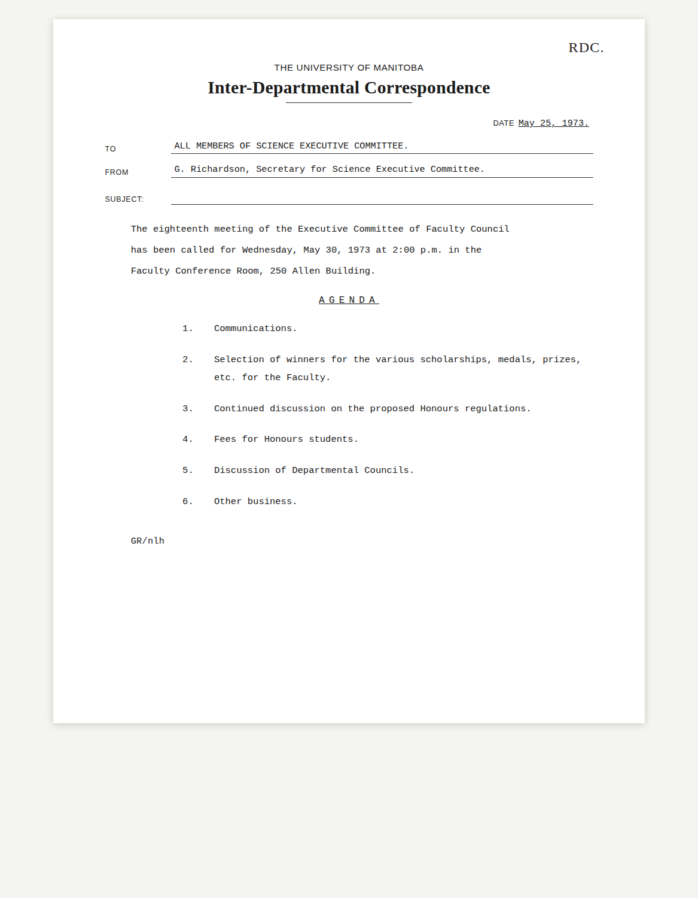RDC.
THE UNIVERSITY OF MANITOBA
Inter-Departmental Correspondence
DATE May 25, 1973.
TO
ALL MEMBERS OF SCIENCE EXECUTIVE COMMITTEE.
FROM
G. Richardson, Secretary for Science Executive Committee.
SUBJECT:
 
The eighteenth meeting of the Executive Committee of Faculty Council
has been called for Wednesday, May 30, 1973 at 2:00 p.m. in the
Faculty Conference Room, 250 Allen Building.
AGENDA
Communications.
Selection of winners for the various scholarships, medals, prizes, etc. for the Faculty.
Continued discussion on the proposed Honours regulations.
Fees for Honours students.
Discussion of Departmental Councils.
Other business.
GR/nlh